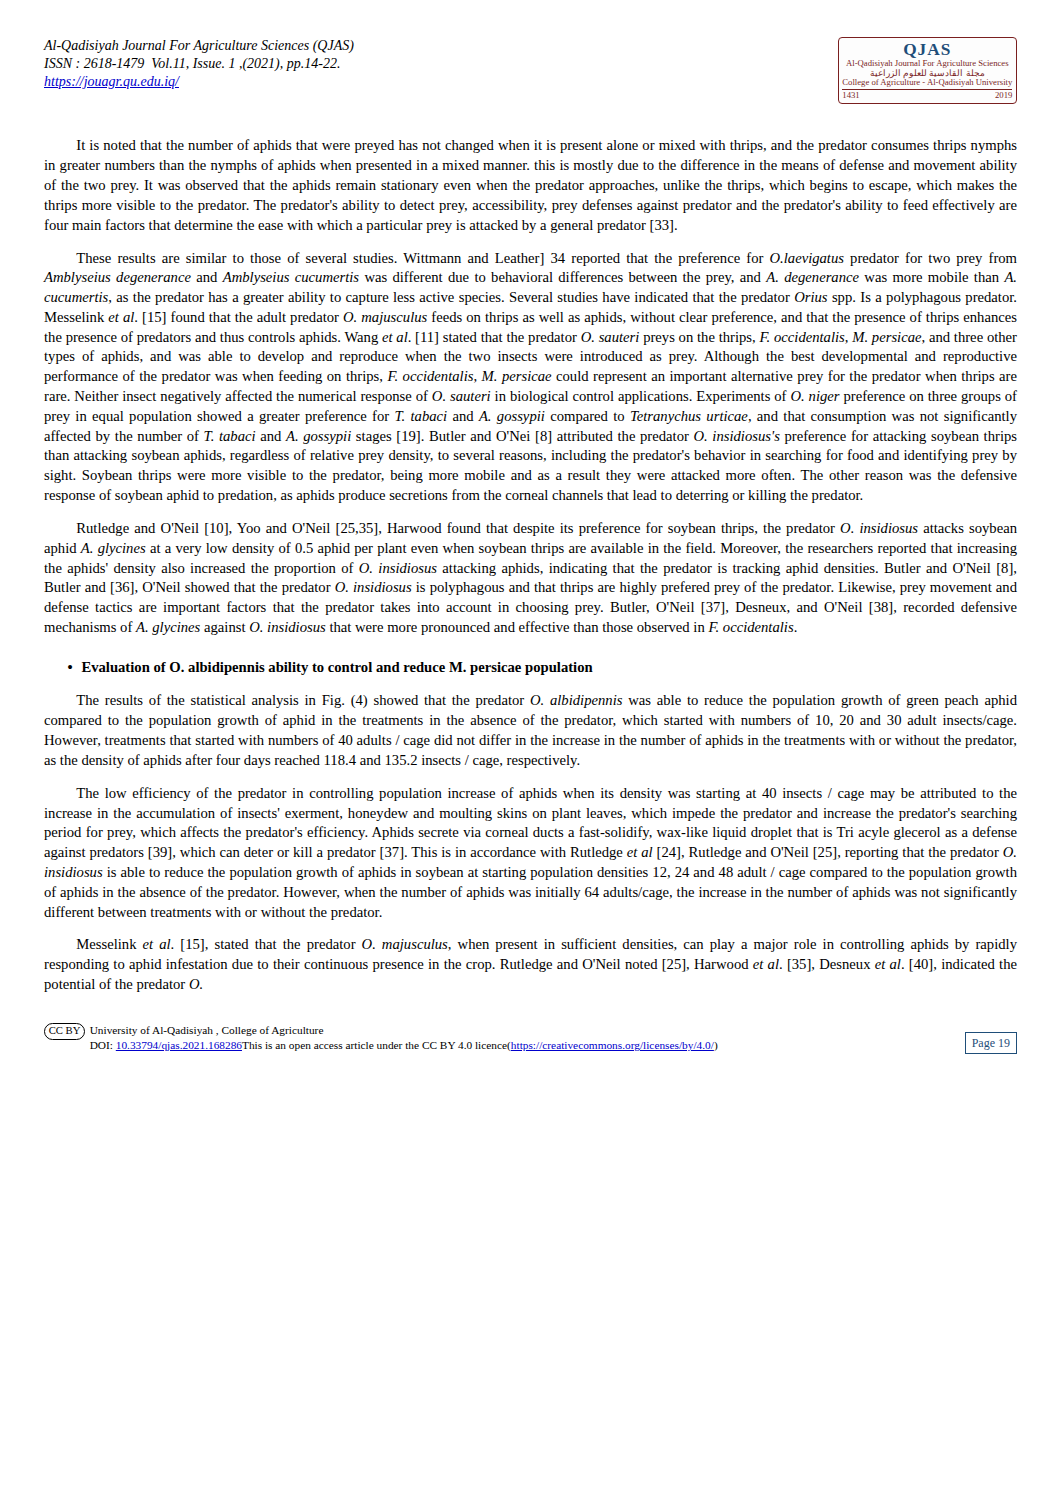Al-Qadisiyah Journal For Agriculture Sciences (QJAS)
ISSN : 2618-1479 Vol.11, Issue. 1 ,(2021), pp.14-22.
https://jouagr.qu.edu.iq/
QJAS Al-Qadisiyah Journal For Agriculture Sciences مجلة القادسية للعلوم الزراعية College of Agriculture - Al-Qadisiyah University 14312019
It is noted that the number of aphids that were preyed has not changed when it is present alone or mixed with thrips, and the predator consumes thrips nymphs in greater numbers than the nymphs of aphids when presented in a mixed manner. this is mostly due to the difference in the means of defense and movement ability of the two prey. It was observed that the aphids remain stationary even when the predator approaches, unlike the thrips, which begins to escape, which makes the thrips more visible to the predator. The predator's ability to detect prey, accessibility, prey defenses against predator and the predator's ability to feed effectively are four main factors that determine the ease with which a particular prey is attacked by a general predator [33].
These results are similar to those of several studies. Wittmann and Leather] 34 reported that the preference for O.laevigatus predator for two prey from Amblyseius degenerance and Amblyseius cucumertis was different due to behavioral differences between the prey, and A. degenerance was more mobile than A. cucumertis, as the predator has a greater ability to capture less active species. Several studies have indicated that the predator Orius spp. Is a polyphagous predator. Messelink et al. [15] found that the adult predator O. majusculus feeds on thrips as well as aphids, without clear preference, and that the presence of thrips enhances the presence of predators and thus controls aphids. Wang et al. [11] stated that the predator O. sauteri preys on the thrips, F. occidentalis, M. persicae, and three other types of aphids, and was able to develop and reproduce when the two insects were introduced as prey. Although the best developmental and reproductive performance of the predator was when feeding on thrips, F. occidentalis, M. persicae could represent an important alternative prey for the predator when thrips are rare. Neither insect negatively affected the numerical response of O. sauteri in biological control applications. Experiments of O. niger preference on three groups of prey in equal population showed a greater preference for T. tabaci and A. gossypii compared to Tetranychus urticae, and that consumption was not significantly affected by the number of T. tabaci and A. gossypii stages [19]. Butler and O'Nei [8] attributed the predator O. insidiosus's preference for attacking soybean thrips than attacking soybean aphids, regardless of relative prey density, to several reasons, including the predator's behavior in searching for food and identifying prey by sight. Soybean thrips were more visible to the predator, being more mobile and as a result they were attacked more often. The other reason was the defensive response of soybean aphid to predation, as aphids produce secretions from the corneal channels that lead to deterring or killing the predator.
Rutledge and O'Neil [10], Yoo and O'Neil [25,35], Harwood found that despite its preference for soybean thrips, the predator O. insidiosus attacks soybean aphid A. glycines at a very low density of 0.5 aphid per plant even when soybean thrips are available in the field. Moreover, the researchers reported that increasing the aphids' density also increased the proportion of O. insidiosus attacking aphids, indicating that the predator is tracking aphid densities. Butler and O'Neil [8], Butler and [36], O'Neil showed that the predator O. insidiosus is polyphagous and that thrips are highly prefered prey of the predator. Likewise, prey movement and defense tactics are important factors that the predator takes into account in choosing prey. Butler, O'Neil [37], Desneux, and O'Neil [38], recorded defensive mechanisms of A. glycines against O. insidiosus that were more pronounced and effective than those observed in F. occidentalis.
Evaluation of O. albidipennis ability to control and reduce M. persicae population
The results of the statistical analysis in Fig. (4) showed that the predator O. albidipennis was able to reduce the population growth of green peach aphid compared to the population growth of aphid in the treatments in the absence of the predator, which started with numbers of 10, 20 and 30 adult insects/cage. However, treatments that started with numbers of 40 adults / cage did not differ in the increase in the number of aphids in the treatments with or without the predator, as the density of aphids after four days reached 118.4 and 135.2 insects / cage, respectively.
The low efficiency of the predator in controlling population increase of aphids when its density was starting at 40 insects / cage may be attributed to the increase in the accumulation of insects' exerment, honeydew and moulting skins on plant leaves, which impede the predator and increase the predator's searching period for prey, which affects the predator's efficiency. Aphids secrete via corneal ducts a fast-solidify, wax-like liquid droplet that is Tri acyle glecerol as a defense against predators [39], which can deter or kill a predator [37]. This is in accordance with Rutledge et al [24], Rutledge and O'Neil [25], reporting that the predator O. insidiosus is able to reduce the population growth of aphids in soybean at starting population densities 12, 24 and 48 adult / cage compared to the population growth of aphids in the absence of the predator. However, when the number of aphids was initially 64 adults/cage, the increase in the number of aphids was not significantly different between treatments with or without the predator.
Messelink et al. [15], stated that the predator O. majusculus, when present in sufficient densities, can play a major role in controlling aphids by rapidly responding to aphid infestation due to their continuous presence in the crop. Rutledge and O'Neil noted [25], Harwood et al. [35], Desneux et al. [40], indicated the potential of the predator O.
CC BY University of Al-Qadisiyah , College of Agriculture
DOI: 10.33794/qjas.2021.168286 This is an open access article under the CC BY 4.0 licence(https://creativecommons.org/licenses/by/4.0/)
Page 19